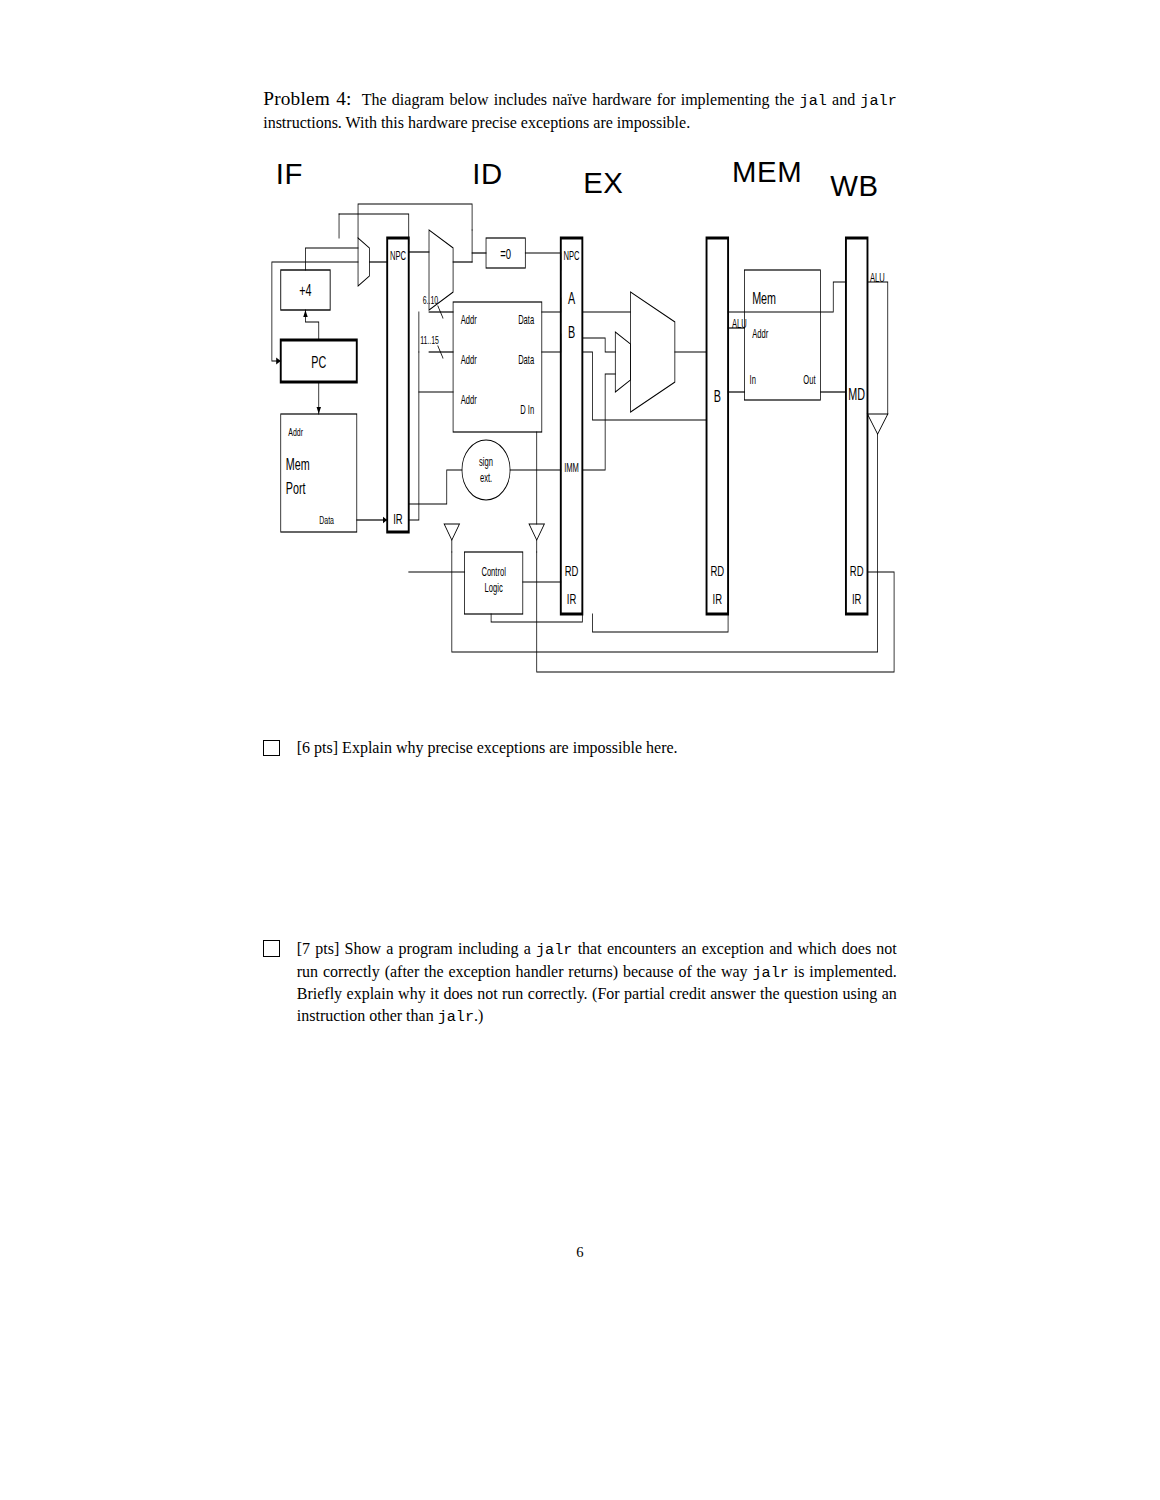Problem 4: The diagram below includes naïve hardware for implementing the jal and jalr instructions. With this hardware precise exceptions are impossible.
IF ID EX MEM WB +4 PC Addr Mem Port Data NPC IR =0 Addr Data Addr Data Addr D In 6..10 11..15 sign ext. Control Logic NPC A B IMM RD IR ALU B RD IR Mem Addr In Out ALU MD RD IR
[6 pts] Explain why precise exceptions are impossible here.
[7 pts] Show a program including a jalr that encounters an exception and which does not run correctly (after the exception handler returns) because of the way jalr is implemented. Briefly explain why it does not run correctly. (For partial credit answer the question using an instruction other than jalr.)
6